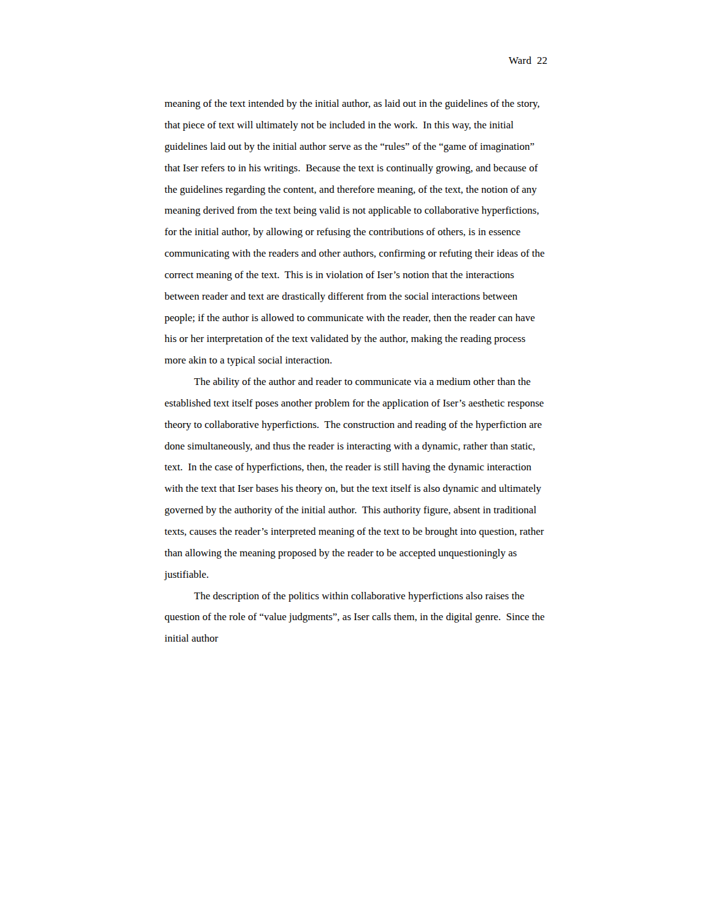Ward 22
meaning of the text intended by the initial author, as laid out in the guidelines of the story, that piece of text will ultimately not be included in the work. In this way, the initial guidelines laid out by the initial author serve as the “rules” of the “game of imagination” that Iser refers to in his writings. Because the text is continually growing, and because of the guidelines regarding the content, and therefore meaning, of the text, the notion of any meaning derived from the text being valid is not applicable to collaborative hyperfictions, for the initial author, by allowing or refusing the contributions of others, is in essence communicating with the readers and other authors, confirming or refuting their ideas of the correct meaning of the text. This is in violation of Iser’s notion that the interactions between reader and text are drastically different from the social interactions between people; if the author is allowed to communicate with the reader, then the reader can have his or her interpretation of the text validated by the author, making the reading process more akin to a typical social interaction.
The ability of the author and reader to communicate via a medium other than the established text itself poses another problem for the application of Iser’s aesthetic response theory to collaborative hyperfictions. The construction and reading of the hyperfiction are done simultaneously, and thus the reader is interacting with a dynamic, rather than static, text. In the case of hyperfictions, then, the reader is still having the dynamic interaction with the text that Iser bases his theory on, but the text itself is also dynamic and ultimately governed by the authority of the initial author. This authority figure, absent in traditional texts, causes the reader’s interpreted meaning of the text to be brought into question, rather than allowing the meaning proposed by the reader to be accepted unquestioningly as justifiable.
The description of the politics within collaborative hyperfictions also raises the question of the role of “value judgments”, as Iser calls them, in the digital genre. Since the initial author